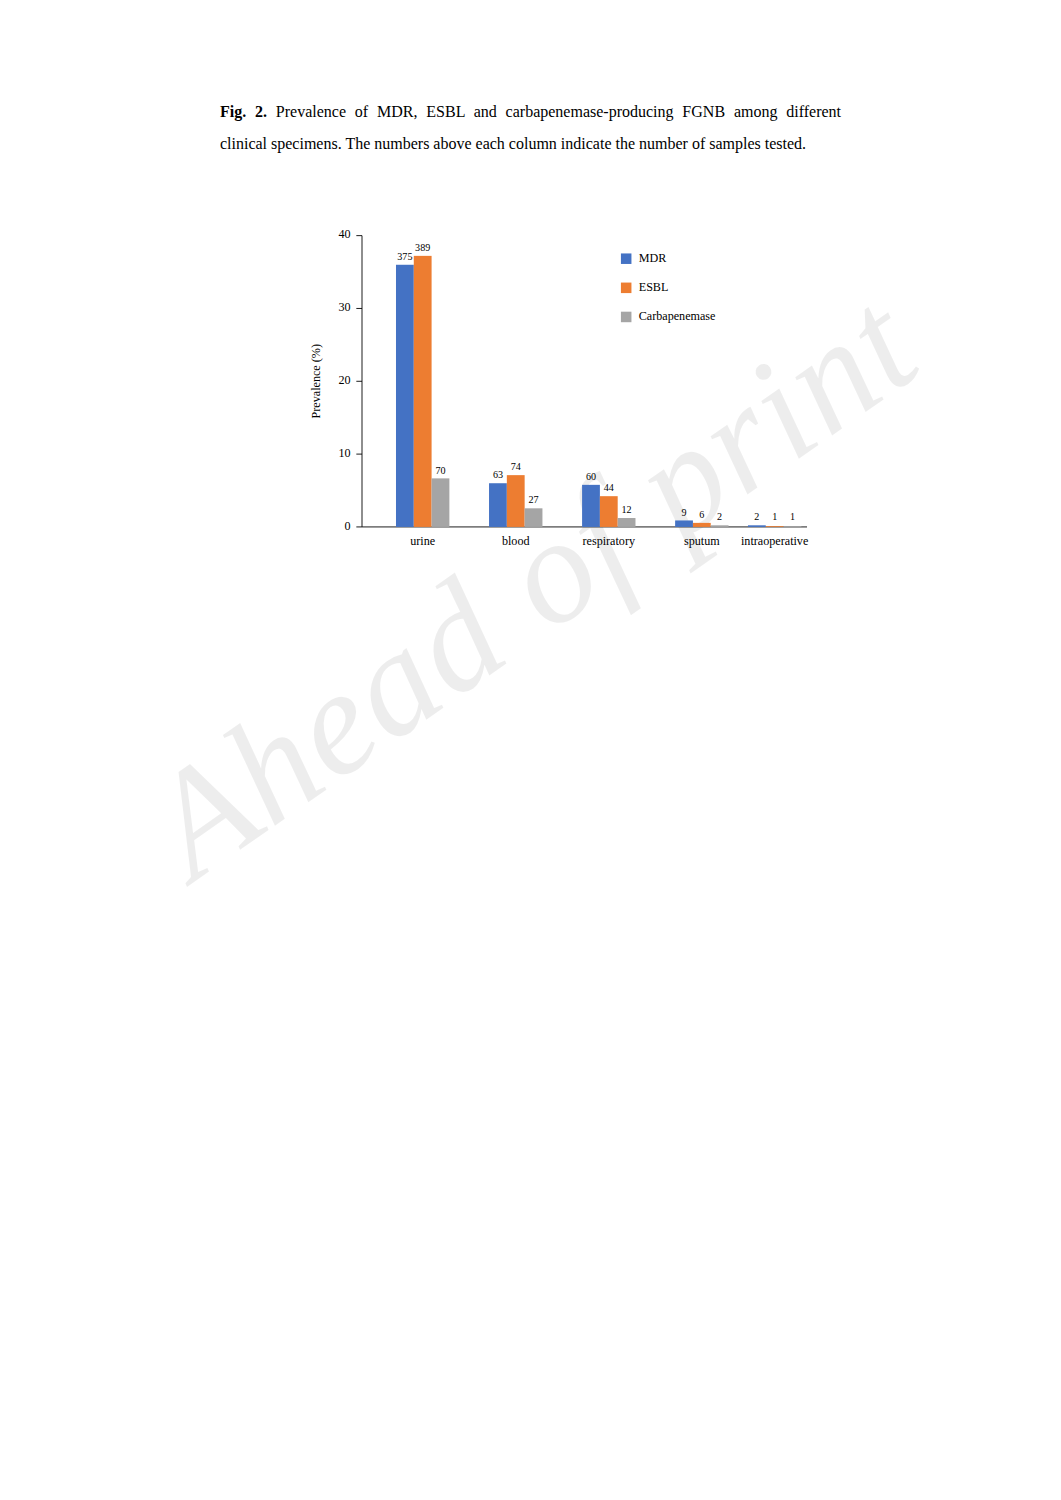Ahead of print
Fig. 2. Prevalence of MDR, ESBL and carbapenemase-producing FGNB among different clinical specimens. The numbers above each column indicate the number of samples tested.
Plot geometry (SVG user units): x axis baseline y = 430 y axis x = 110 value 0 -> y=430 ; value 40 -> y=70 => 9 units per 1 % Prevalence of MDR, ESBL and carbapenemase-producing FGNB among different clinical specimens 0 10 20 30 40 Prevalence (%) 375 389 70 urine 63 74 27 blood 60 44 12 respiratory 9 6 2 sputum 2 1 1 intraoperative MDR ESBL Carbapenemase